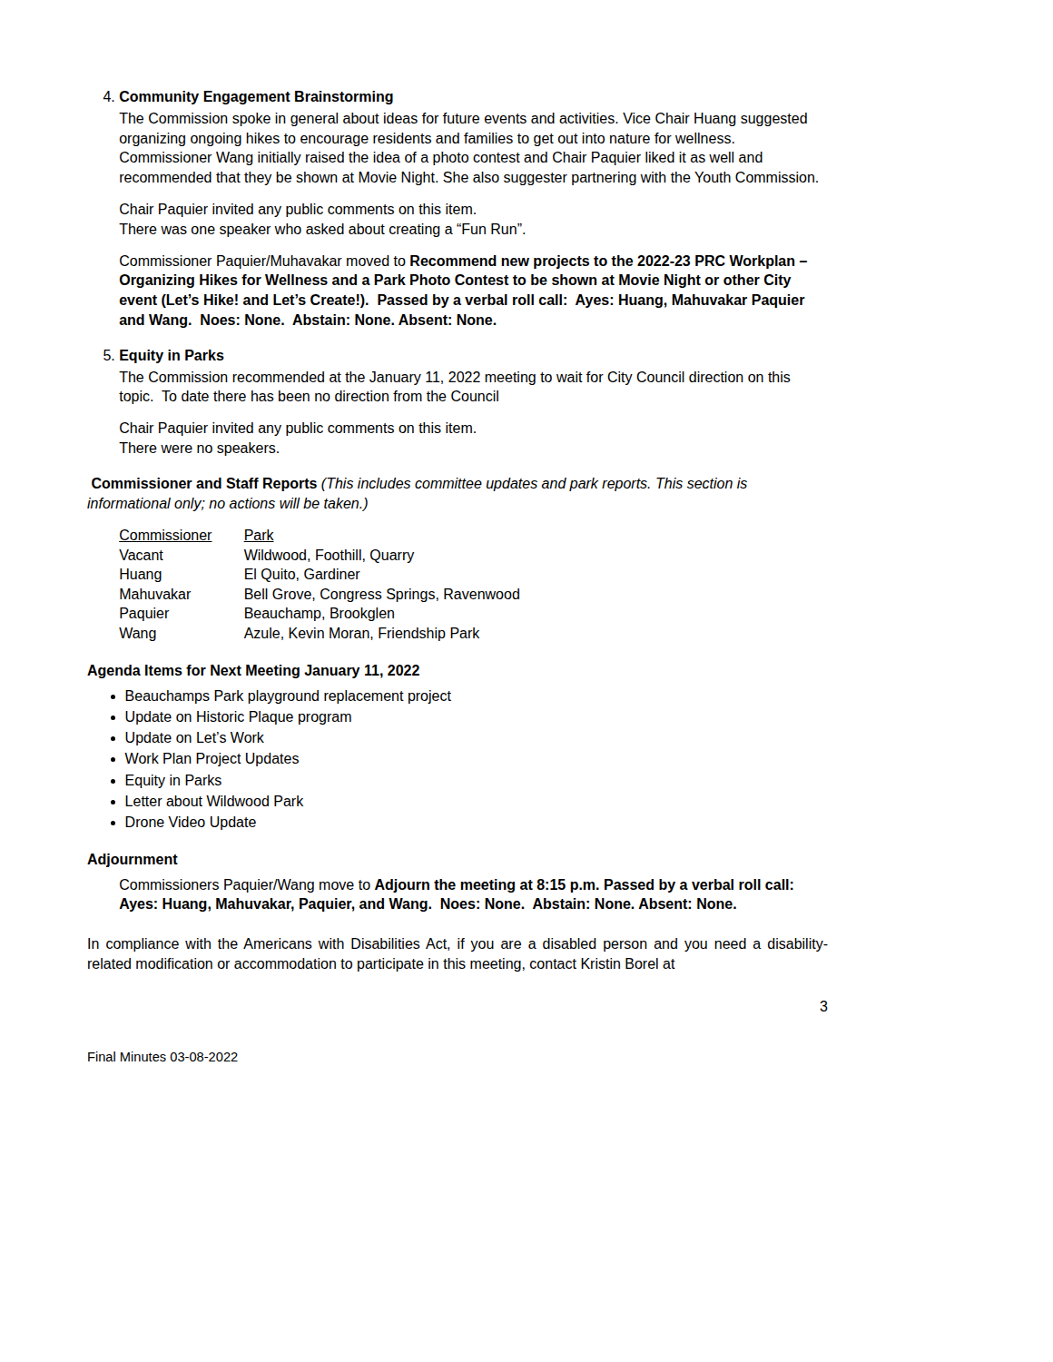Community Engagement Brainstorming
The Commission spoke in general about ideas for future events and activities. Vice Chair Huang suggested organizing ongoing hikes to encourage residents and families to get out into nature for wellness. Commissioner Wang initially raised the idea of a photo contest and Chair Paquier liked it as well and recommended that they be shown at Movie Night. She also suggester partnering with the Youth Commission.
Chair Paquier invited any public comments on this item.
There was one speaker who asked about creating a “Fun Run”.
Commissioner Paquier/Muhavakar moved to Recommend new projects to the 2022-23 PRC Workplan – Organizing Hikes for Wellness and a Park Photo Contest to be shown at Movie Night or other City event (Let’s Hike! and Let’s Create!). Passed by a verbal roll call: Ayes: Huang, Mahuvakar Paquier and Wang. Noes: None. Abstain: None. Absent: None.
Equity in Parks
The Commission recommended at the January 11, 2022 meeting to wait for City Council direction on this topic. To date there has been no direction from the Council
Chair Paquier invited any public comments on this item.
There were no speakers.
Commissioner and Staff Reports (This includes committee updates and park reports. This section is informational only; no actions will be taken.)
| Commissioner | Park |
| --- | --- |
| Vacant | Wildwood, Foothill, Quarry |
| Huang | El Quito, Gardiner |
| Mahuvakar | Bell Grove, Congress Springs, Ravenwood |
| Paquier | Beauchamp, Brookglen |
| Wang | Azule, Kevin Moran, Friendship Park |
Agenda Items for Next Meeting January 11, 2022
Beauchamps Park playground replacement project
Update on Historic Plaque program
Update on Let’s Work
Work Plan Project Updates
Equity in Parks
Letter about Wildwood Park
Drone Video Update
Adjournment
Commissioners Paquier/Wang move to Adjourn the meeting at 8:15 p.m. Passed by a verbal roll call: Ayes: Huang, Mahuvakar, Paquier, and Wang. Noes: None. Abstain: None. Absent: None.
In compliance with the Americans with Disabilities Act, if you are a disabled person and you need a disability-related modification or accommodation to participate in this meeting, contact Kristin Borel at
3
Final Minutes 03-08-2022